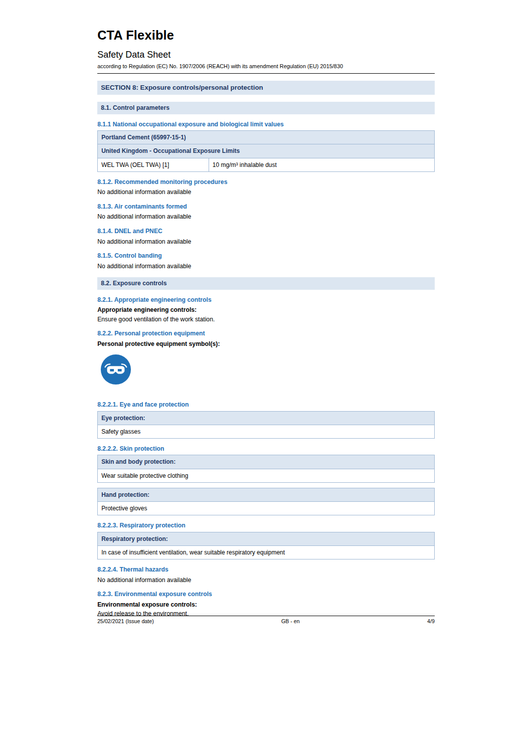CTA Flexible
Safety Data Sheet
according to Regulation (EC) No. 1907/2006 (REACH) with its amendment Regulation (EU) 2015/830
SECTION 8: Exposure controls/personal protection
8.1. Control parameters
8.1.1 National occupational exposure and biological limit values
| Portland Cement (65997-15-1) |
| United Kingdom - Occupational Exposure Limits |
| WEL TWA (OEL TWA) [1] | 10 mg/m³ inhalable dust |
8.1.2. Recommended monitoring procedures
No additional information available
8.1.3. Air contaminants formed
No additional information available
8.1.4. DNEL and PNEC
No additional information available
8.1.5. Control banding
No additional information available
8.2. Exposure controls
8.2.1. Appropriate engineering controls
Appropriate engineering controls:
Ensure good ventilation of the work station.
8.2.2. Personal protection equipment
Personal protective equipment symbol(s):
8.2.2.1. Eye and face protection
| Eye protection: |
| Safety glasses |
8.2.2.2. Skin protection
| Skin and body protection: |
| Wear suitable protective clothing |
| Hand protection: |
| Protective gloves |
8.2.2.3. Respiratory protection
| Respiratory protection: |
| In case of insufficient ventilation, wear suitable respiratory equipment |
8.2.2.4. Thermal hazards
No additional information available
8.2.3. Environmental exposure controls
Environmental exposure controls:
Avoid release to the environment.
25/02/2021 (Issue date) 4/9
GB - en